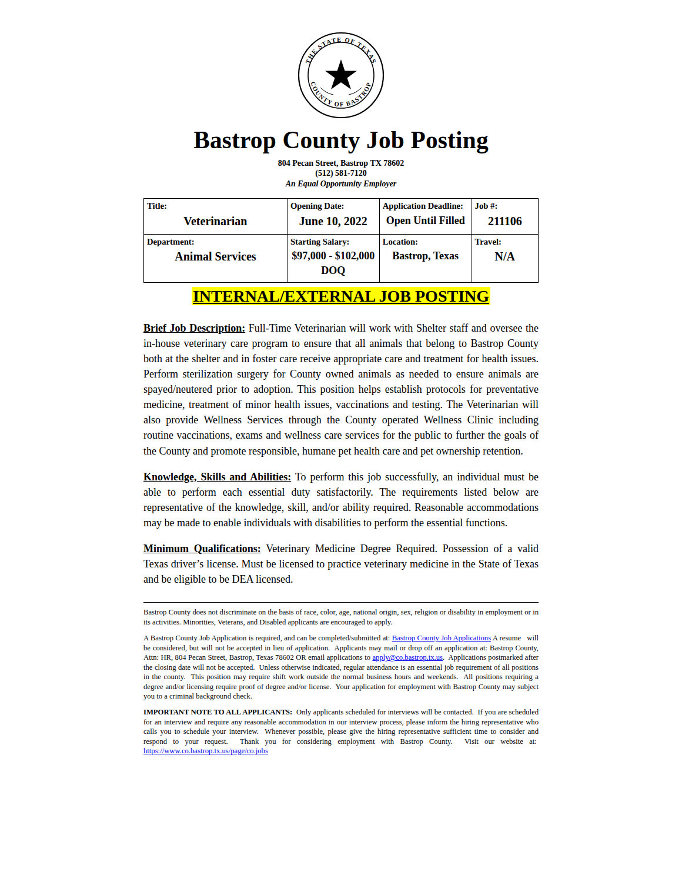THE STATE OF TEXAS COUNTY OF BASTROP
Bastrop County Job Posting
804 Pecan Street, Bastrop TX 78602
(512) 581-7120
An Equal Opportunity Employer
| Title: Veterinarian | Opening Date: June 10, 2022 | Application Deadline: Open Until Filled | Job #: 211106 |
| Department: Animal Services | Starting Salary: $97,000 - $102,000 DOQ | Location: Bastrop, Texas | Travel: N/A |
INTERNAL/EXTERNAL JOB POSTING
Brief Job Description: Full-Time Veterinarian will work with Shelter staff and oversee the in-house veterinary care program to ensure that all animals that belong to Bastrop County both at the shelter and in foster care receive appropriate care and treatment for health issues. Perform sterilization surgery for County owned animals as needed to ensure animals are spayed/neutered prior to adoption. This position helps establish protocols for preventative medicine, treatment of minor health issues, vaccinations and testing. The Veterinarian will also provide Wellness Services through the County operated Wellness Clinic including routine vaccinations, exams and wellness care services for the public to further the goals of the County and promote responsible, humane pet health care and pet ownership retention.
Knowledge, Skills and Abilities: To perform this job successfully, an individual must be able to perform each essential duty satisfactorily. The requirements listed below are representative of the knowledge, skill, and/or ability required. Reasonable accommodations may be made to enable individuals with disabilities to perform the essential functions.
Minimum Qualifications: Veterinary Medicine Degree Required. Possession of a valid Texas driver’s license. Must be licensed to practice veterinary medicine in the State of Texas and be eligible to be DEA licensed.
Bastrop County does not discriminate on the basis of race, color, age, national origin, sex, religion or disability in employment or in its activities. Minorities, Veterans, and Disabled applicants are encouraged to apply.
A Bastrop County Job Application is required, and can be completed/submitted at: Bastrop County Job Applications A resume will be considered, but will not be accepted in lieu of application. Applicants may mail or drop off an application at: Bastrop County, Attn: HR, 804 Pecan Street, Bastrop, Texas 78602 OR email applications to apply@co.bastrop.tx.us. Applications postmarked after the closing date will not be accepted. Unless otherwise indicated, regular attendance is an essential job requirement of all positions in the county. This position may require shift work outside the normal business hours and weekends. All positions requiring a degree and/or licensing require proof of degree and/or license. Your application for employment with Bastrop County may subject you to a criminal background check.
IMPORTANT NOTE TO ALL APPLICANTS: Only applicants scheduled for interviews will be contacted. If you are scheduled for an interview and require any reasonable accommodation in our interview process, please inform the hiring representative who calls you to schedule your interview. Whenever possible, please give the hiring representative sufficient time to consider and respond to your request. Thank you for considering employment with Bastrop County. Visit our website at: https://www.co.bastrop.tx.us/page/co.jobs